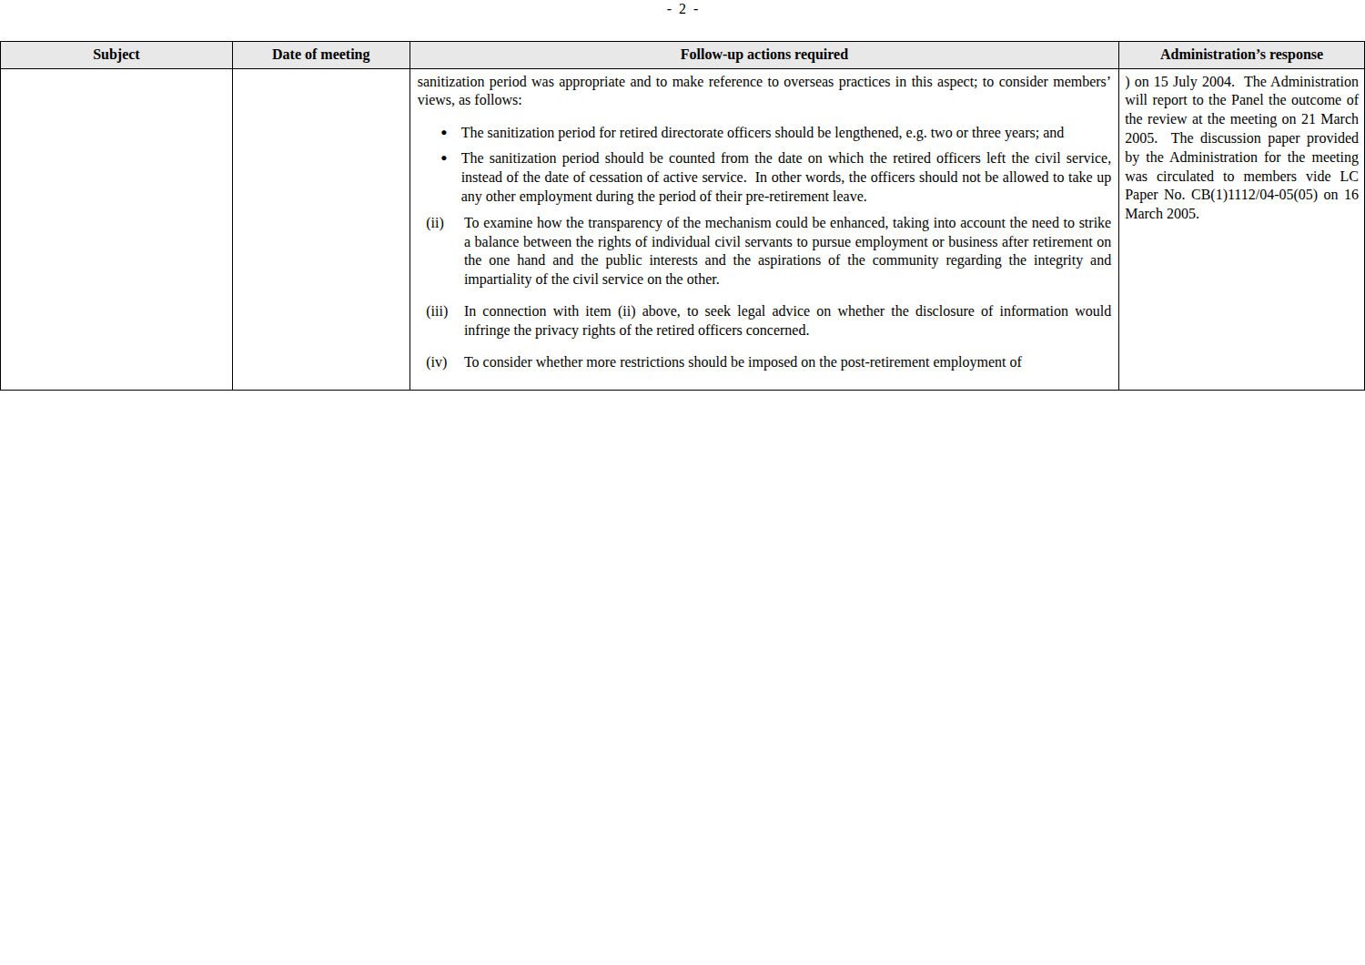- 2 -
| Subject | Date of meeting | Follow-up actions required | Administration’s response |
| --- | --- | --- | --- |
| | | sanitization period was appropriate and to make reference to overseas practices in this aspect; to consider members’ views, as follows: The sanitization period for retired directorate officers should be lengthened, e.g. two or three years; and The sanitization period should be counted from the date on which the retired officers left the civil service, instead of the date of cessation of active service. In other words, the officers should not be allowed to take up any other employment during the period of their pre-retirement leave. (ii) To examine how the transparency of the mechanism could be enhanced, taking into account the need to strike a balance between the rights of individual civil servants to pursue employment or business after retirement on the one hand and the public interests and the aspirations of the community regarding the integrity and impartiality of the civil service on the other. (iii) In connection with item (ii) above, to seek legal advice on whether the disclosure of information would infringe the privacy rights of the retired officers concerned. (iv) To consider whether more restrictions should be imposed on the post-retirement employment of | ) on 15 July 2004. The Administration will report to the Panel the outcome of the review at the meeting on 21 March 2005. The discussion paper provided by the Administration for the meeting was circulated to members vide LC Paper No. CB(1)1112/04-05(05) on 16 March 2005. |